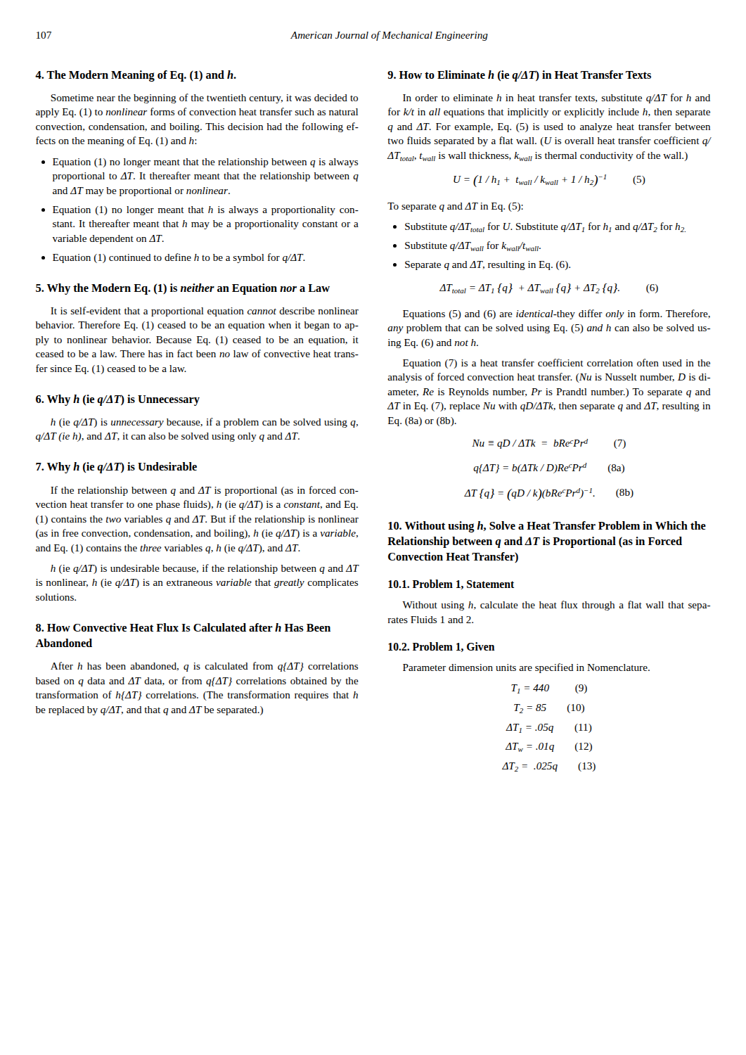107 American Journal of Mechanical Engineering
4. The Modern Meaning of Eq. (1) and h.
Sometime near the beginning of the twentieth century, it was decided to apply Eq. (1) to nonlinear forms of convection heat transfer such as natural convection, condensation, and boiling. This decision had the following effects on the meaning of Eq. (1) and h:
Equation (1) no longer meant that the relationship between q is always proportional to ΔT. It thereafter meant that the relationship between q and ΔT may be proportional or nonlinear.
Equation (1) no longer meant that h is always a proportionality constant. It thereafter meant that h may be a proportionality constant or a variable dependent on ΔT.
Equation (1) continued to define h to be a symbol for q/ΔT.
5. Why the Modern Eq. (1) is neither an Equation nor a Law
It is self-evident that a proportional equation cannot describe nonlinear behavior. Therefore Eq. (1) ceased to be an equation when it began to apply to nonlinear behavior. Because Eq. (1) ceased to be an equation, it ceased to be a law. There has in fact been no law of convective heat transfer since Eq. (1) ceased to be a law.
6. Why h (ie q/ΔT) is Unnecessary
h (ie q/ΔT) is unnecessary because, if a problem can be solved using q, q/ΔT (ie h), and ΔT, it can also be solved using only q and ΔT.
7. Why h (ie q/ΔT) is Undesirable
If the relationship between q and ΔT is proportional (as in forced convection heat transfer to one phase fluids), h (ie q/ΔT) is a constant, and Eq. (1) contains the two variables q and ΔT. But if the relationship is nonlinear (as in free convection, condensation, and boiling), h (ie q/ΔT) is a variable, and Eq. (1) contains the three variables q, h (ie q/ΔT), and ΔT.
h (ie q/ΔT) is undesirable because, if the relationship between q and ΔT is nonlinear, h (ie q/ΔT) is an extraneous variable that greatly complicates solutions.
8. How Convective Heat Flux Is Calculated after h Has Been Abandoned
After h has been abandoned, q is calculated from q{ΔT} correlations based on q data and ΔT data, or from q{ΔT} correlations obtained by the transformation of h{ΔT} correlations. (The transformation requires that h be replaced by q/ΔT, and that q and ΔT be separated.)
9. How to Eliminate h (ie q/ΔT) in Heat Transfer Texts
In order to eliminate h in heat transfer texts, substitute q/ΔT for h and for k/t in all equations that implicitly or explicitly include h, then separate q and ΔT. For example, Eq. (5) is used to analyze heat transfer between two fluids separated by a flat wall. (U is overall heat transfer coefficient q/ΔTtotal, twall is wall thickness, kwall is thermal conductivity of the wall.)
U = (1 / h1 + twall / kwall + 1 / h2)−1 (5)
To separate q and ΔT in Eq. (5):
Substitute q/ΔTtotal for U. Substitute q/ΔT1 for h1 and q/ΔT2 for h2.
Substitute q/ΔTwall for kwall/twall.
Separate q and ΔT, resulting in Eq. (6).
ΔTtotal = ΔT1 {q} + ΔTwall {q} + ΔT2 {q}. (6)
Equations (5) and (6) are identical-they differ only in form. Therefore, any problem that can be solved using Eq. (5) and h can also be solved using Eq. (6) and not h.
Equation (7) is a heat transfer coefficient correlation often used in the analysis of forced convection heat transfer. (Nu is Nusselt number, D is diameter, Re is Reynolds number, Pr is Prandtl number.) To separate q and ΔT in Eq. (7), replace Nu with qD/ΔTk, then separate q and ΔT, resulting in Eq. (8a) or (8b).
Nu ≡ qD / ΔTk = bRecPrd (7)
q{ΔT} = b(ΔTk / D)RecPrd (8a)
ΔT {q} = (qD / k)(bRecPrd)−1. (8b)
10. Without using h, Solve a Heat Transfer Problem in Which the Relationship between q and ΔT is Proportional (as in Forced Convection Heat Transfer)
10.1. Problem 1, Statement
Without using h, calculate the heat flux through a flat wall that separates Fluids 1 and 2.
10.2. Problem 1, Given
Parameter dimension units are specified in Nomenclature.
T1 = 440 (9)
T2 = 85 (10)
ΔT1 = .05q (11)
ΔTw = .01q (12)
ΔT2 = .025q (13)